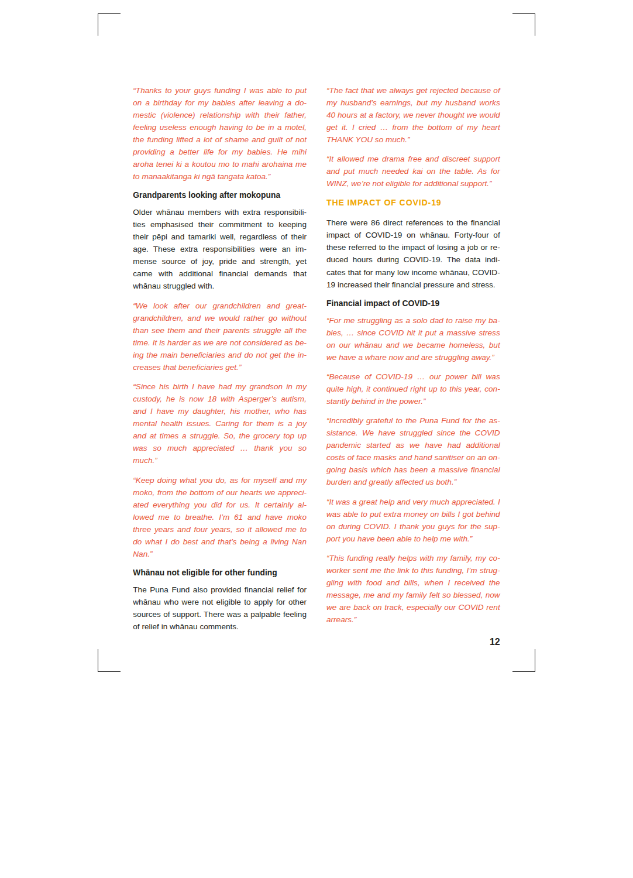“Thanks to your guys funding I was able to put on a birthday for my babies after leaving a domestic (violence) relationship with their father, feeling useless enough having to be in a motel, the funding lifted a lot of shame and guilt of not providing a better life for my babies. He mihi aroha tenei ki a koutou mo to mahi arohaina me to manaakitanga ki ngā tangata katoa.”
Grandparents looking after mokopuna
Older whānau members with extra responsibilities emphasised their commitment to keeping their pēpi and tamariki well, regardless of their age. These extra responsibilities were an immense source of joy, pride and strength, yet came with additional financial demands that whānau struggled with.
“We look after our grandchildren and great-grandchildren, and we would rather go without than see them and their parents struggle all the time. It is harder as we are not considered as being the main beneficiaries and do not get the increases that beneficiaries get.”
“Since his birth I have had my grandson in my custody, he is now 18 with Asperger’s autism, and I have my daughter, his mother, who has mental health issues. Caring for them is a joy and at times a struggle. So, the grocery top up was so much appreciated … thank you so much.”
“Keep doing what you do, as for myself and my moko, from the bottom of our hearts we appreciated everything you did for us. It certainly allowed me to breathe. I’m 61 and have moko three years and four years, so it allowed me to do what I do best and that’s being a living Nan Nan.”
Whānau not eligible for other funding
The Puna Fund also provided financial relief for whānau who were not eligible to apply for other sources of support. There was a palpable feeling of relief in whānau comments.
“The fact that we always get rejected because of my husband’s earnings, but my husband works 40 hours at a factory, we never thought we would get it. I cried … from the bottom of my heart THANK YOU so much.”
“It allowed me drama free and discreet support and put much needed kai on the table. As for WINZ, we’re not eligible for additional support.”
The impact of COVID-19
There were 86 direct references to the financial impact of COVID-19 on whānau. Forty-four of these referred to the impact of losing a job or reduced hours during COVID-19. The data indicates that for many low income whānau, COVID-19 increased their financial pressure and stress.
Financial impact of COVID-19
“For me struggling as a solo dad to raise my babies, … since COVID hit it put a massive stress on our whānau and we became homeless, but we have a whare now and are struggling away.”
“Because of COVID-19 … our power bill was quite high, it continued right up to this year, constantly behind in the power.”
“Incredibly grateful to the Puna Fund for the assistance. We have struggled since the COVID pandemic started as we have had additional costs of face masks and hand sanitiser on an ongoing basis which has been a massive financial burden and greatly affected us both.”
“It was a great help and very much appreciated. I was able to put extra money on bills I got behind on during COVID. I thank you guys for the support you have been able to help me with.”
“This funding really helps with my family, my co-worker sent me the link to this funding, I’m struggling with food and bills, when I received the message, me and my family felt so blessed, now we are back on track, especially our COVID rent arrears.”
12